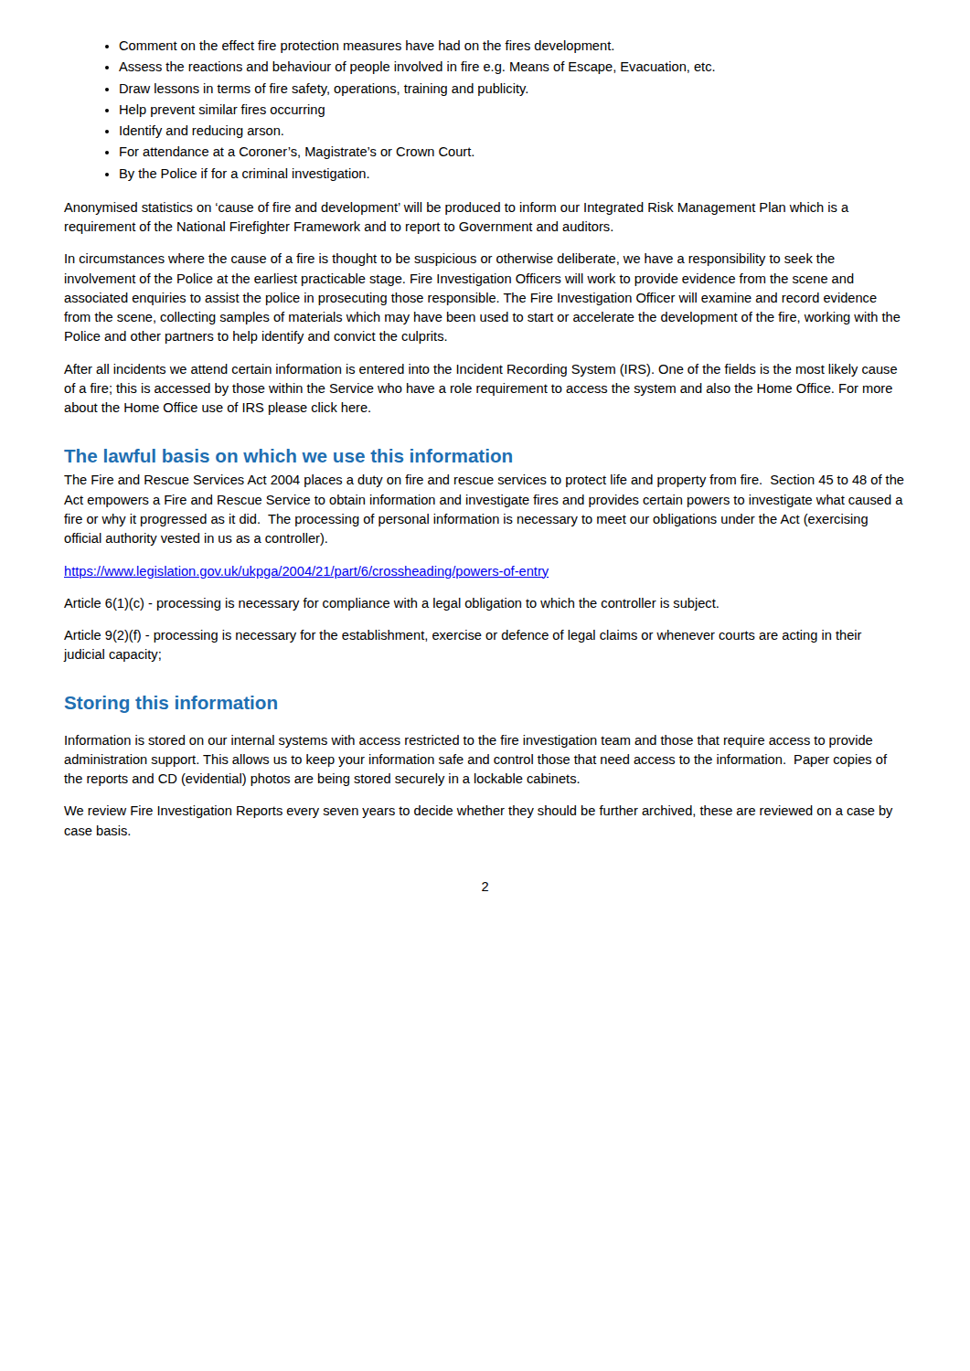Comment on the effect fire protection measures have had on the fires development.
Assess the reactions and behaviour of people involved in fire e.g. Means of Escape, Evacuation, etc.
Draw lessons in terms of fire safety, operations, training and publicity.
Help prevent similar fires occurring
Identify and reducing arson.
For attendance at a Coroner’s, Magistrate’s or Crown Court.
By the Police if for a criminal investigation.
Anonymised statistics on ‘cause of fire and development’ will be produced to inform our Integrated Risk Management Plan which is a requirement of the National Firefighter Framework and to report to Government and auditors.
In circumstances where the cause of a fire is thought to be suspicious or otherwise deliberate, we have a responsibility to seek the involvement of the Police at the earliest practicable stage. Fire Investigation Officers will work to provide evidence from the scene and associated enquiries to assist the police in prosecuting those responsible. The Fire Investigation Officer will examine and record evidence from the scene, collecting samples of materials which may have been used to start or accelerate the development of the fire, working with the Police and other partners to help identify and convict the culprits.
After all incidents we attend certain information is entered into the Incident Recording System (IRS). One of the fields is the most likely cause of a fire; this is accessed by those within the Service who have a role requirement to access the system and also the Home Office. For more about the Home Office use of IRS please click here.
The lawful basis on which we use this information
The Fire and Rescue Services Act 2004 places a duty on fire and rescue services to protect life and property from fire. Section 45 to 48 of the Act empowers a Fire and Rescue Service to obtain information and investigate fires and provides certain powers to investigate what caused a fire or why it progressed as it did. The processing of personal information is necessary to meet our obligations under the Act (exercising official authority vested in us as a controller).
https://www.legislation.gov.uk/ukpga/2004/21/part/6/crossheading/powers-of-entry
Article 6(1)(c) - processing is necessary for compliance with a legal obligation to which the controller is subject.
Article 9(2)(f) - processing is necessary for the establishment, exercise or defence of legal claims or whenever courts are acting in their judicial capacity;
Storing this information
Information is stored on our internal systems with access restricted to the fire investigation team and those that require access to provide administration support. This allows us to keep your information safe and control those that need access to the information. Paper copies of the reports and CD (evidential) photos are being stored securely in a lockable cabinets.
We review Fire Investigation Reports every seven years to decide whether they should be further archived, these are reviewed on a case by case basis.
2